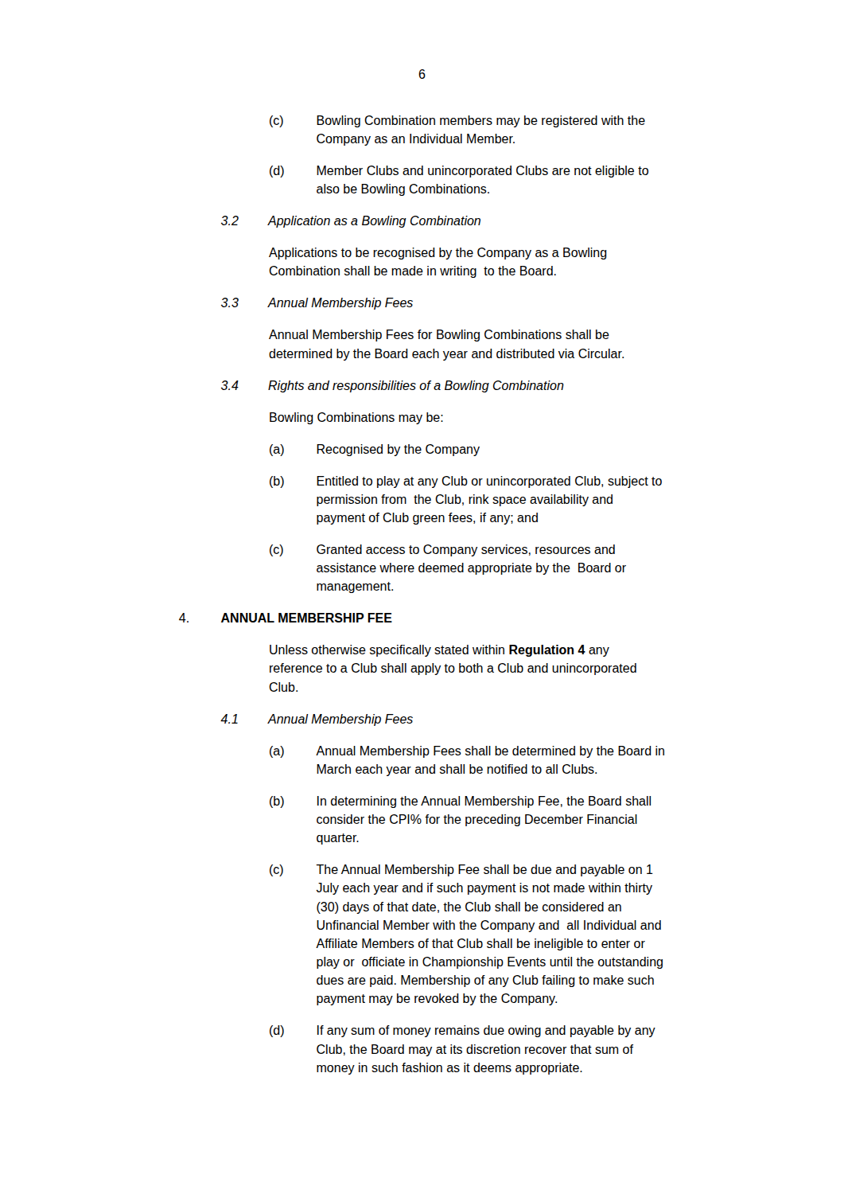6
(c)
Bowling Combination members may be registered with the Company as an Individual Member.
(d)
Member Clubs and unincorporated Clubs are not eligible to also be Bowling Combinations.
3.2
Application as a Bowling Combination
Applications to be recognised by the Company as a Bowling Combination shall be made in writing to the Board.
3.3
Annual Membership Fees
Annual Membership Fees for Bowling Combinations shall be determined by the Board each year and distributed via Circular.
3.4
Rights and responsibilities of a Bowling Combination
Bowling Combinations may be:
(a)
Recognised by the Company
(b)
Entitled to play at any Club or unincorporated Club, subject to permission from the Club, rink space availability and payment of Club green fees, if any; and
(c)
Granted access to Company services, resources and assistance where deemed appropriate by the Board or management.
4.
ANNUAL MEMBERSHIP FEE
Unless otherwise specifically stated within Regulation 4 any reference to a Club shall apply to both a Club and unincorporated Club.
4.1
Annual Membership Fees
(a)
Annual Membership Fees shall be determined by the Board in March each year and shall be notified to all Clubs.
(b)
In determining the Annual Membership Fee, the Board shall consider the CPI% for the preceding December Financial quarter.
(c)
The Annual Membership Fee shall be due and payable on 1 July each year and if such payment is not made within thirty (30) days of that date, the Club shall be considered an Unfinancial Member with the Company and all Individual and Affiliate Members of that Club shall be ineligible to enter or play or officiate in Championship Events until the outstanding dues are paid. Membership of any Club failing to make such payment may be revoked by the Company.
(d)
If any sum of money remains due owing and payable by any Club, the Board may at its discretion recover that sum of money in such fashion as it deems appropriate.